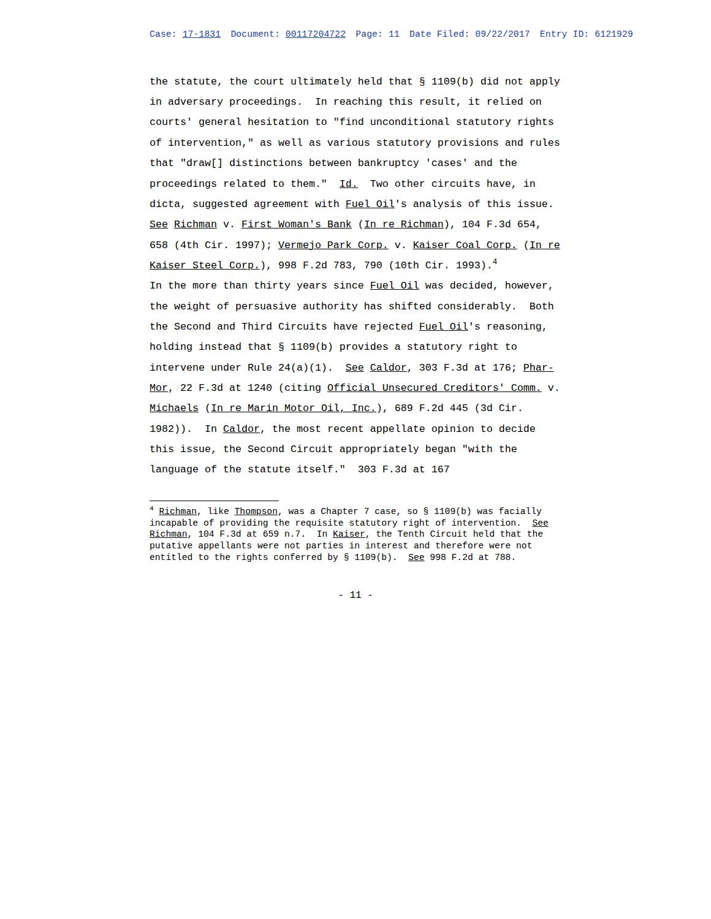Case: 17-1831 Document: 00117204722 Page: 11 Date Filed: 09/22/2017 Entry ID: 6121929
the statute, the court ultimately held that § 1109(b) did not apply in adversary proceedings. In reaching this result, it relied on courts' general hesitation to "find unconditional statutory rights of intervention," as well as various statutory provisions and rules that "draw[] distinctions between bankruptcy 'cases' and the proceedings related to them." Id. Two other circuits have, in dicta, suggested agreement with Fuel Oil's analysis of this issue. See Richman v. First Woman's Bank (In re Richman), 104 F.3d 654, 658 (4th Cir. 1997); Vermejo Park Corp. v. Kaiser Coal Corp. (In re Kaiser Steel Corp.), 998 F.2d 783, 790 (10th Cir. 1993).4
In the more than thirty years since Fuel Oil was decided, however, the weight of persuasive authority has shifted considerably. Both the Second and Third Circuits have rejected Fuel Oil's reasoning, holding instead that § 1109(b) provides a statutory right to intervene under Rule 24(a)(1). See Caldor, 303 F.3d at 176; Phar-Mor, 22 F.3d at 1240 (citing Official Unsecured Creditors' Comm. v. Michaels (In re Marin Motor Oil, Inc.), 689 F.2d 445 (3d Cir. 1982)). In Caldor, the most recent appellate opinion to decide this issue, the Second Circuit appropriately began "with the language of the statute itself." 303 F.3d at 167
4 Richman, like Thompson, was a Chapter 7 case, so § 1109(b) was facially incapable of providing the requisite statutory right of intervention. See Richman, 104 F.3d at 659 n.7. In Kaiser, the Tenth Circuit held that the putative appellants were not parties in interest and therefore were not entitled to the rights conferred by § 1109(b). See 998 F.2d at 788.
- 11 -